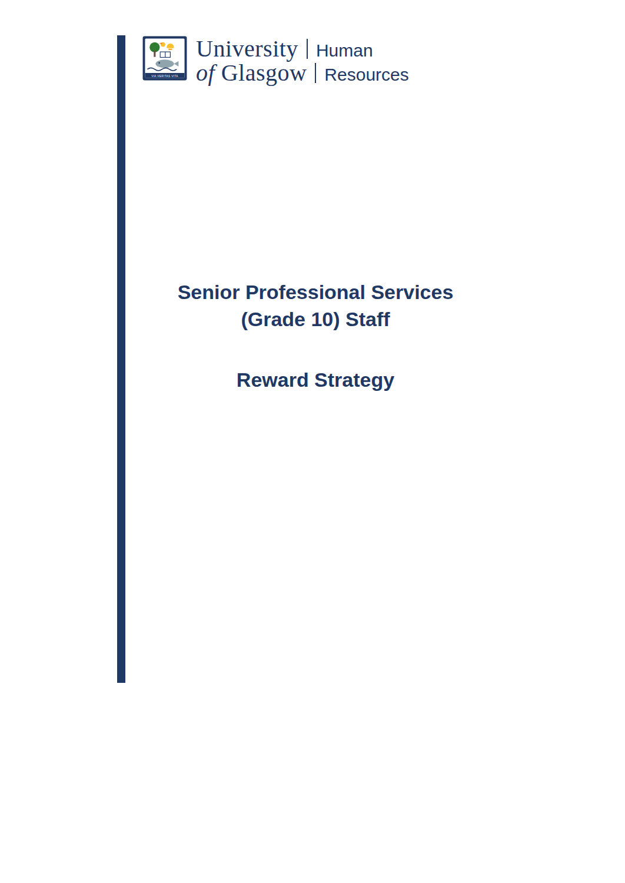VIA VERITAS VITA
University Human
of Glasgow Resources
Senior Professional Services
(Grade 10) Staff
Reward Strategy